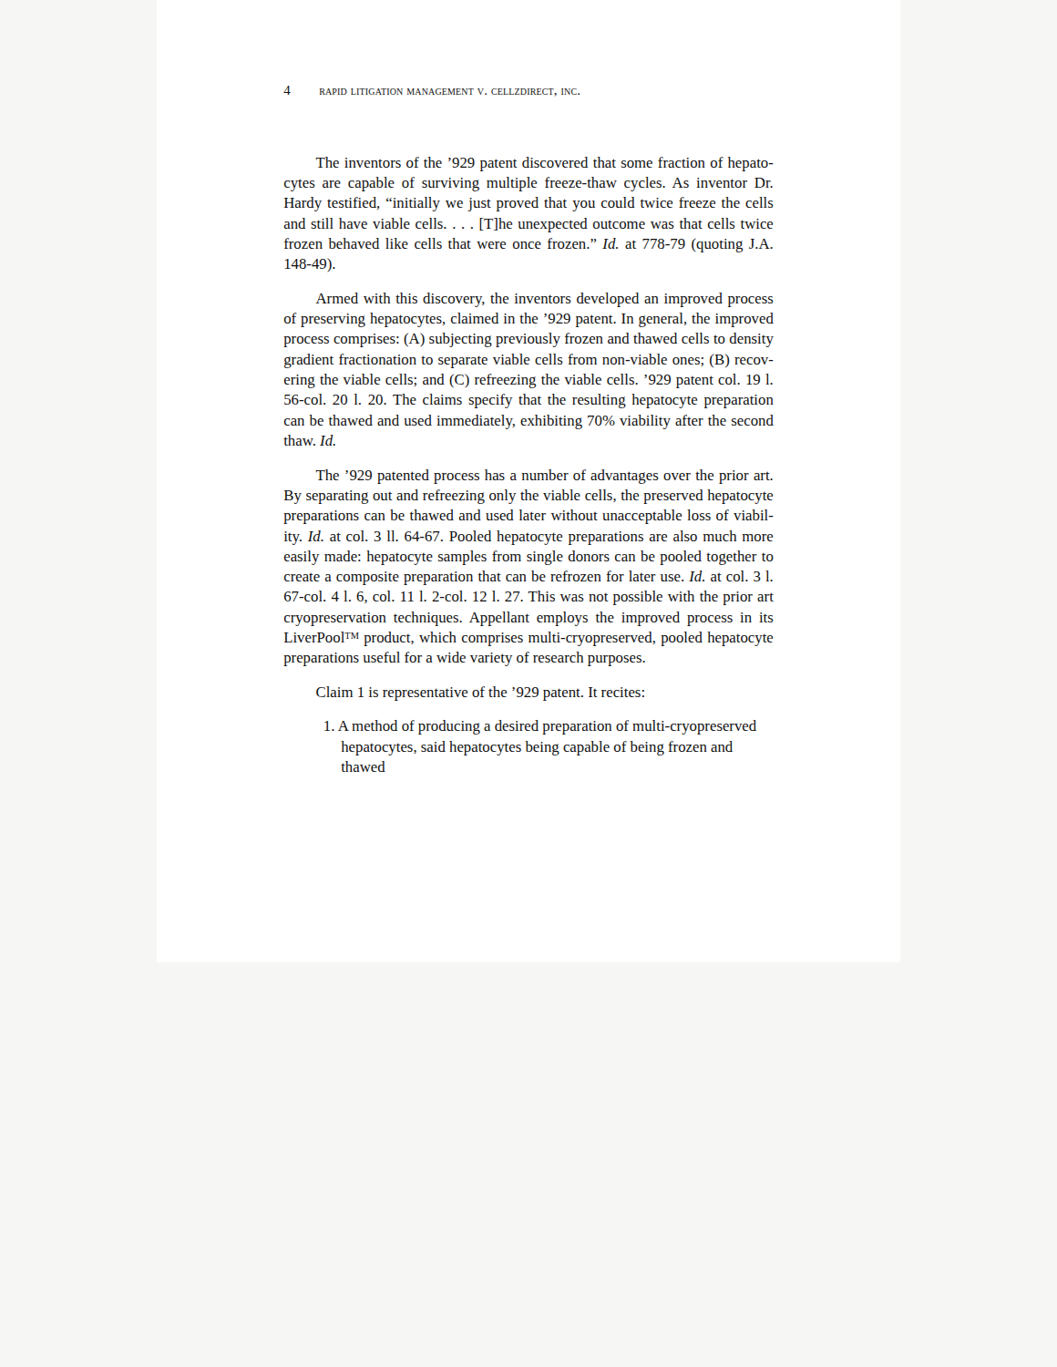4 RAPID LITIGATION MANAGEMENT v. CELLZDIRECT, INC.
The inventors of the ’929 patent discovered that some fraction of hepatocytes are capable of surviving multiple freeze-thaw cycles. As inventor Dr. Hardy testified, “initially we just proved that you could twice freeze the cells and still have viable cells. . . . [T]he unexpected outcome was that cells twice frozen behaved like cells that were once frozen.” Id. at 778-79 (quoting J.A. 148-49).
Armed with this discovery, the inventors developed an improved process of preserving hepatocytes, claimed in the ’929 patent. In general, the improved process comprises: (A) subjecting previously frozen and thawed cells to density gradient fractionation to separate viable cells from non-viable ones; (B) recovering the viable cells; and (C) refreezing the viable cells. ’929 patent col. 19 l. 56-col. 20 l. 20. The claims specify that the resulting hepatocyte preparation can be thawed and used immediately, exhibiting 70% viability after the second thaw. Id.
The ’929 patented process has a number of advantages over the prior art. By separating out and refreezing only the viable cells, the preserved hepatocyte preparations can be thawed and used later without unacceptable loss of viability. Id. at col. 3 ll. 64-67. Pooled hepatocyte preparations are also much more easily made: hepatocyte samples from single donors can be pooled together to create a composite preparation that can be refrozen for later use. Id. at col. 3 l. 67-col. 4 l. 6, col. 11 l. 2-col. 12 l. 27. This was not possible with the prior art cryopreservation techniques. Appellant employs the improved process in its LiverPoolTM product, which comprises multi-cryopreserved, pooled hepatocyte preparations useful for a wide variety of research purposes.
Claim 1 is representative of the ’929 patent. It recites:
1. A method of producing a desired preparation of multi-cryopreserved hepatocytes, said hepatocytes being capable of being frozen and thawed